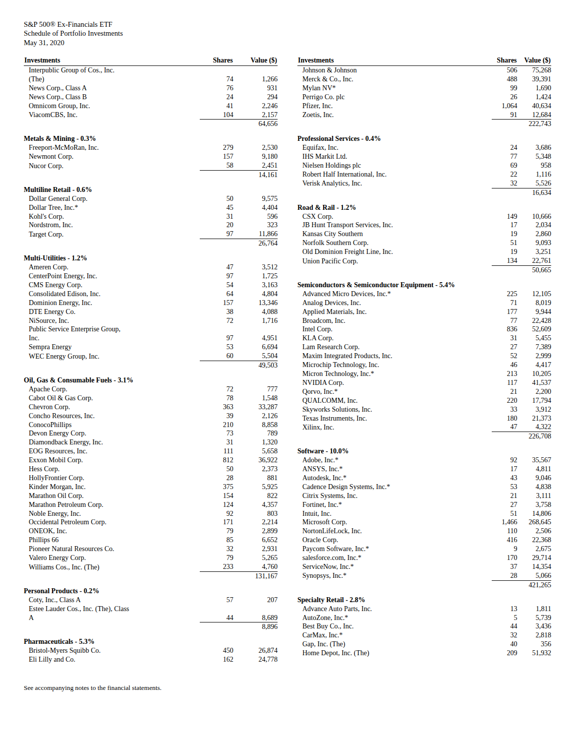S&P 500® Ex-Financials ETF
Schedule of Portfolio Investments
May 31, 2020
| Investments | Shares | Value ($) |
| --- | --- | --- |
| Interpublic Group of Cos., Inc. | | |
| (The) | 74 | 1,266 |
| News Corp., Class A | 76 | 931 |
| News Corp., Class B | 24 | 294 |
| Omnicom Group, Inc. | 41 | 2,246 |
| ViacomCBS, Inc. | 104 | 2,157 |
| | | 64,656 |
| Metals & Mining - 0.3% | | |
| Freeport-McMoRan, Inc. | 279 | 2,530 |
| Newmont Corp. | 157 | 9,180 |
| Nucor Corp. | 58 | 2,451 |
| | | 14,161 |
| Multiline Retail - 0.6% | | |
| Dollar General Corp. | 50 | 9,575 |
| Dollar Tree, Inc.* | 45 | 4,404 |
| Kohl's Corp. | 31 | 596 |
| Nordstrom, Inc. | 20 | 323 |
| Target Corp. | 97 | 11,866 |
| | | 26,764 |
| Multi-Utilities - 1.2% | | |
| Ameren Corp. | 47 | 3,512 |
| CenterPoint Energy, Inc. | 97 | 1,725 |
| CMS Energy Corp. | 54 | 3,163 |
| Consolidated Edison, Inc. | 64 | 4,804 |
| Dominion Energy, Inc. | 157 | 13,346 |
| DTE Energy Co. | 38 | 4,088 |
| NiSource, Inc. | 72 | 1,716 |
| Public Service Enterprise Group, | | |
| Inc. | 97 | 4,951 |
| Sempra Energy | 53 | 6,694 |
| WEC Energy Group, Inc. | 60 | 5,504 |
| | | 49,503 |
| Oil, Gas & Consumable Fuels - 3.1% | | |
| Apache Corp. | 72 | 777 |
| Cabot Oil & Gas Corp. | 78 | 1,548 |
| Chevron Corp. | 363 | 33,287 |
| Concho Resources, Inc. | 39 | 2,126 |
| ConocoPhillips | 210 | 8,858 |
| Devon Energy Corp. | 73 | 789 |
| Diamondback Energy, Inc. | 31 | 1,320 |
| EOG Resources, Inc. | 111 | 5,658 |
| Exxon Mobil Corp. | 812 | 36,922 |
| Hess Corp. | 50 | 2,373 |
| HollyFrontier Corp. | 28 | 881 |
| Kinder Morgan, Inc. | 375 | 5,925 |
| Marathon Oil Corp. | 154 | 822 |
| Marathon Petroleum Corp. | 124 | 4,357 |
| Noble Energy, Inc. | 92 | 803 |
| Occidental Petroleum Corp. | 171 | 2,214 |
| ONEOK, Inc. | 79 | 2,899 |
| Phillips 66 | 85 | 6,652 |
| Pioneer Natural Resources Co. | 32 | 2,931 |
| Valero Energy Corp. | 79 | 5,265 |
| Williams Cos., Inc. (The) | 233 | 4,760 |
| | | 131,167 |
| Personal Products - 0.2% | | |
| Coty, Inc., Class A | 57 | 207 |
| Estee Lauder Cos., Inc. (The), Class | | |
| A | 44 | 8,689 |
| | | 8,896 |
| Pharmaceuticals - 5.3% | | |
| Bristol-Myers Squibb Co. | 450 | 26,874 |
| Eli Lilly and Co. | 162 | 24,778 |
| Investments | Shares | Value ($) |
| --- | --- | --- |
| Johnson & Johnson | 506 | 75,268 |
| Merck & Co., Inc. | 488 | 39,391 |
| Mylan NV* | 99 | 1,690 |
| Perrigo Co. plc | 26 | 1,424 |
| Pfizer, Inc. | 1,064 | 40,634 |
| Zoetis, Inc. | 91 | 12,684 |
| | | 222,743 |
| Professional Services - 0.4% | | |
| Equifax, Inc. | 24 | 3,686 |
| IHS Markit Ltd. | 77 | 5,348 |
| Nielsen Holdings plc | 69 | 958 |
| Robert Half International, Inc. | 22 | 1,116 |
| Verisk Analytics, Inc. | 32 | 5,526 |
| | | 16,634 |
| Road & Rail - 1.2% | | |
| CSX Corp. | 149 | 10,666 |
| JB Hunt Transport Services, Inc. | 17 | 2,034 |
| Kansas City Southern | 19 | 2,860 |
| Norfolk Southern Corp. | 51 | 9,093 |
| Old Dominion Freight Line, Inc. | 19 | 3,251 |
| Union Pacific Corp. | 134 | 22,761 |
| | | 50,665 |
| Semiconductors & Semiconductor Equipment - 5.4% | | |
| Advanced Micro Devices, Inc.* | 225 | 12,105 |
| Analog Devices, Inc. | 71 | 8,019 |
| Applied Materials, Inc. | 177 | 9,944 |
| Broadcom, Inc. | 77 | 22,428 |
| Intel Corp. | 836 | 52,609 |
| KLA Corp. | 31 | 5,455 |
| Lam Research Corp. | 27 | 7,389 |
| Maxim Integrated Products, Inc. | 52 | 2,999 |
| Microchip Technology, Inc. | 46 | 4,417 |
| Micron Technology, Inc.* | 213 | 10,205 |
| NVIDIA Corp. | 117 | 41,537 |
| Qorvo, Inc.* | 21 | 2,200 |
| QUALCOMM, Inc. | 220 | 17,794 |
| Skyworks Solutions, Inc. | 33 | 3,912 |
| Texas Instruments, Inc. | 180 | 21,373 |
| Xilinx, Inc. | 47 | 4,322 |
| | | 226,708 |
| Software - 10.0% | | |
| Adobe, Inc.* | 92 | 35,567 |
| ANSYS, Inc.* | 17 | 4,811 |
| Autodesk, Inc.* | 43 | 9,046 |
| Cadence Design Systems, Inc.* | 53 | 4,838 |
| Citrix Systems, Inc. | 21 | 3,111 |
| Fortinet, Inc.* | 27 | 3,758 |
| Intuit, Inc. | 51 | 14,806 |
| Microsoft Corp. | 1,466 | 268,645 |
| NortonLifeLock, Inc. | 110 | 2,506 |
| Oracle Corp. | 416 | 22,368 |
| Paycom Software, Inc.* | 9 | 2,675 |
| salesforce.com, Inc.* | 170 | 29,714 |
| ServiceNow, Inc.* | 37 | 14,354 |
| Synopsys, Inc.* | 28 | 5,066 |
| | | 421,265 |
| Specialty Retail - 2.8% | | |
| Advance Auto Parts, Inc. | 13 | 1,811 |
| AutoZone, Inc.* | 5 | 5,739 |
| Best Buy Co., Inc. | 44 | 3,436 |
| CarMax, Inc.* | 32 | 2,818 |
| Gap, Inc. (The) | 40 | 356 |
| Home Depot, Inc. (The) | 209 | 51,932 |
See accompanying notes to the financial statements.